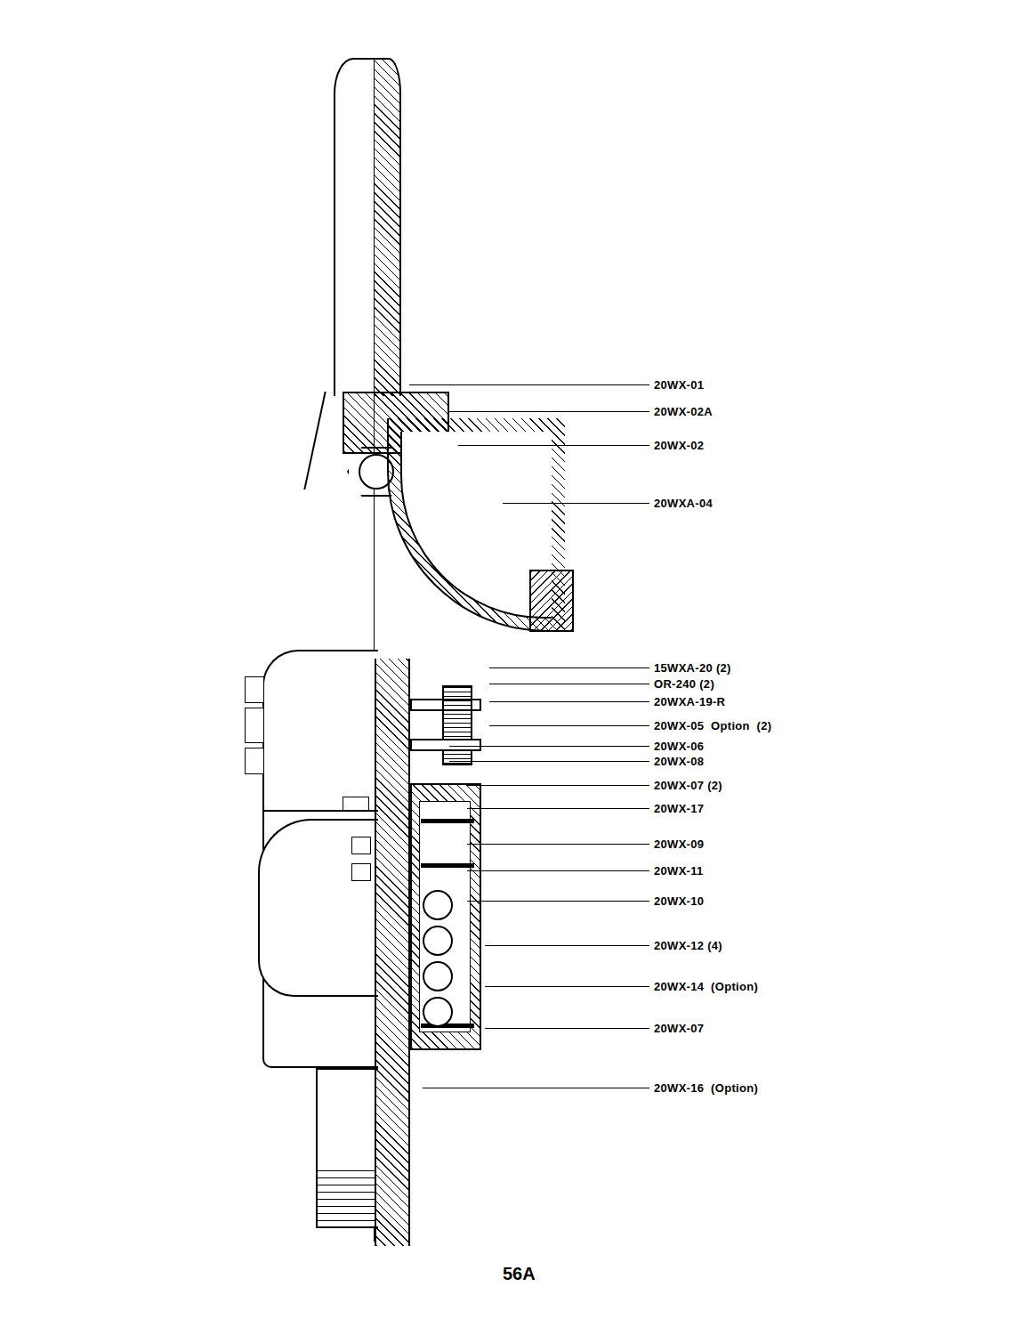20WX-01
20WX-02A
20WX-02
20WXA-04
15WXA-20 (2)
OR-240 (2)
20WXA-19-R
20WX-05 Option (2)
20WX-06
20WX-08
20WX-07 (2)
20WX-17
20WX-09
20WX-11
20WX-10
20WX-12 (4)
20WX-14 (Option)
20WX-07
20WX-16 (Option)
56A